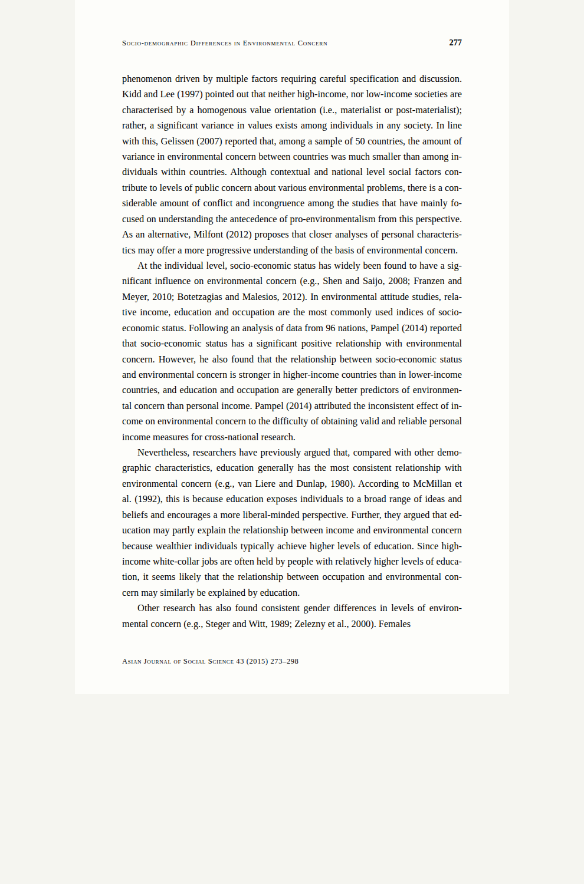Socio-demographic Differences in Environmental Concern 277
phenomenon driven by multiple factors requiring careful specification and discussion. Kidd and Lee (1997) pointed out that neither high-income, nor low-income societies are characterised by a homogenous value orientation (i.e., materialist or post-materialist); rather, a significant variance in values exists among individuals in any society. In line with this, Gelissen (2007) reported that, among a sample of 50 countries, the amount of variance in environmental concern between countries was much smaller than among individuals within countries. Although contextual and national level social factors contribute to levels of public concern about various environmental problems, there is a considerable amount of conflict and incongruence among the studies that have mainly focused on understanding the antecedence of pro-environmentalism from this perspective. As an alternative, Milfont (2012) proposes that closer analyses of personal characteristics may offer a more progressive understanding of the basis of environmental concern.
At the individual level, socio-economic status has widely been found to have a significant influence on environmental concern (e.g., Shen and Saijo, 2008; Franzen and Meyer, 2010; Botetzagias and Malesios, 2012). In environmental attitude studies, relative income, education and occupation are the most commonly used indices of socio-economic status. Following an analysis of data from 96 nations, Pampel (2014) reported that socio-economic status has a significant positive relationship with environmental concern. However, he also found that the relationship between socio-economic status and environmental concern is stronger in higher-income countries than in lower-income countries, and education and occupation are generally better predictors of environmental concern than personal income. Pampel (2014) attributed the inconsistent effect of income on environmental concern to the difficulty of obtaining valid and reliable personal income measures for cross-national research.
Nevertheless, researchers have previously argued that, compared with other demographic characteristics, education generally has the most consistent relationship with environmental concern (e.g., van Liere and Dunlap, 1980). According to McMillan et al. (1992), this is because education exposes individuals to a broad range of ideas and beliefs and encourages a more liberal-minded perspective. Further, they argued that education may partly explain the relationship between income and environmental concern because wealthier individuals typically achieve higher levels of education. Since high-income white-collar jobs are often held by people with relatively higher levels of education, it seems likely that the relationship between occupation and environmental concern may similarly be explained by education.
Other research has also found consistent gender differences in levels of environmental concern (e.g., Steger and Witt, 1989; Zelezny et al., 2000). Females
Asian Journal of Social Science 43 (2015) 273–298